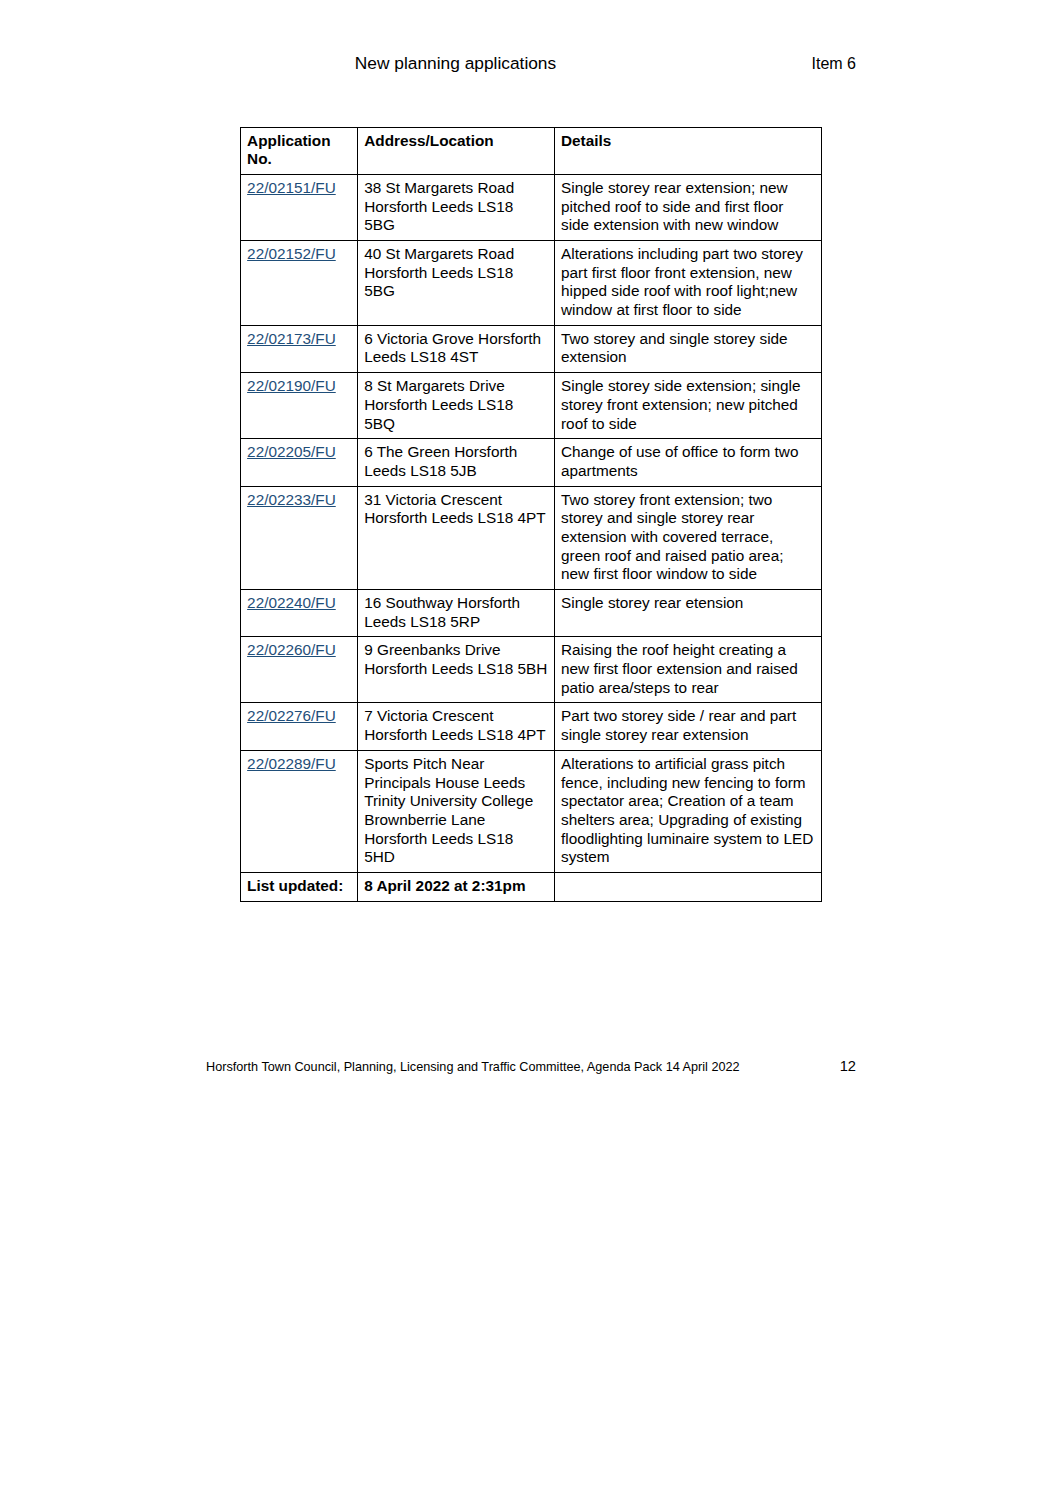New planning applications
Item 6
| Application No. | Address/Location | Details |
| --- | --- | --- |
| 22/02151/FU | 38 St Margarets Road Horsforth Leeds LS18 5BG | Single storey rear extension; new pitched roof to side and first floor side extension with new window |
| 22/02152/FU | 40 St Margarets Road Horsforth Leeds LS18 5BG | Alterations including part two storey part first floor front extension, new hipped side roof with roof light;new window at first floor to side |
| 22/02173/FU | 6 Victoria Grove Horsforth Leeds LS18 4ST | Two storey and single storey side extension |
| 22/02190/FU | 8 St Margarets Drive Horsforth Leeds LS18 5BQ | Single storey side extension; single storey front extension; new pitched roof to side |
| 22/02205/FU | 6 The Green Horsforth Leeds LS18 5JB | Change of use of office to form two apartments |
| 22/02233/FU | 31 Victoria Crescent Horsforth Leeds LS18 4PT | Two storey front extension; two storey and single storey rear extension with covered terrace, green roof and raised patio area; new first floor window to side |
| 22/02240/FU | 16 Southway Horsforth Leeds LS18 5RP | Single storey rear etension |
| 22/02260/FU | 9 Greenbanks Drive Horsforth Leeds LS18 5BH | Raising the roof height creating a new first floor extension and raised patio area/steps to rear |
| 22/02276/FU | 7 Victoria Crescent Horsforth Leeds LS18 4PT | Part two storey side / rear and part single storey rear extension |
| 22/02289/FU | Sports Pitch Near Principals House Leeds Trinity University College Brownberrie Lane Horsforth Leeds LS18 5HD | Alterations to artificial grass pitch fence, including new fencing to form spectator area; Creation of a team shelters area; Upgrading of existing floodlighting luminaire system to LED system |
| List updated: | 8 April 2022 at 2:31pm | |
Horsforth Town Council, Planning, Licensing and Traffic Committee, Agenda Pack 14 April 2022
12